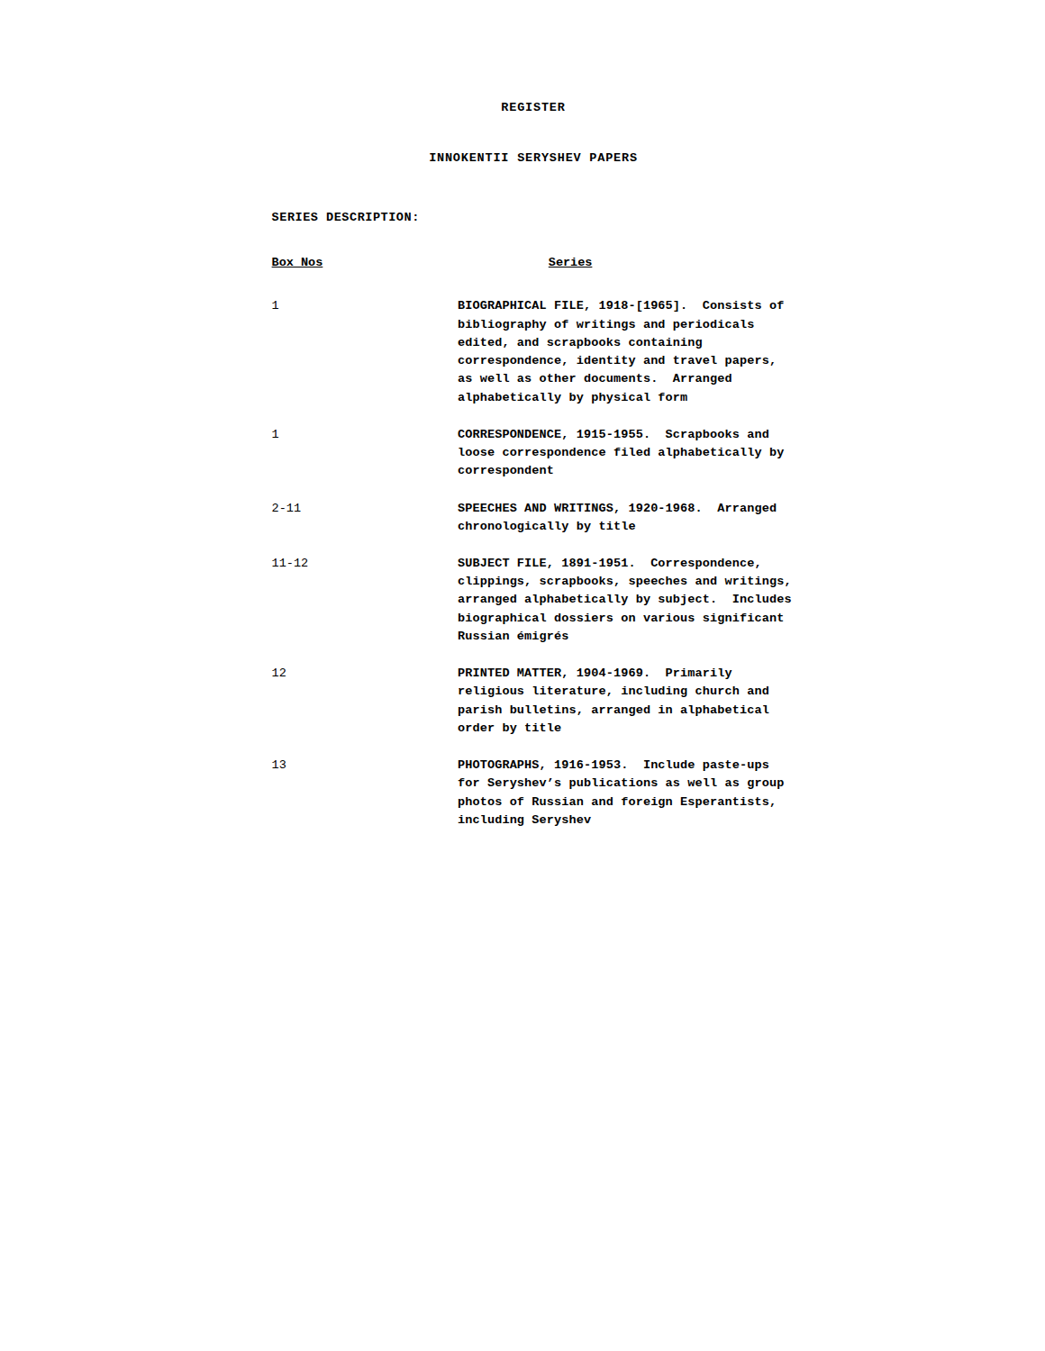REGISTER
INNOKENTII SERYSHEV PAPERS
SERIES DESCRIPTION:
| Box Nos | Series |
| --- | --- |
| 1 | BIOGRAPHICAL FILE, 1918-[1965]. Consists of bibliography of writings and periodicals edited, and scrapbooks containing correspondence, identity and travel papers, as well as other documents. Arranged alphabetically by physical form |
| 1 | CORRESPONDENCE, 1915-1955. Scrapbooks and loose correspondence filed alphabetically by correspondent |
| 2-11 | SPEECHES AND WRITINGS, 1920-1968. Arranged chronologically by title |
| 11-12 | SUBJECT FILE, 1891-1951. Correspondence, clippings, scrapbooks, speeches and writings, arranged alphabetically by subject. Includes biographical dossiers on various significant Russian émigrés |
| 12 | PRINTED MATTER, 1904-1969. Primarily religious literature, including church and parish bulletins, arranged in alphabetical order by title |
| 13 | PHOTOGRAPHS, 1916-1953. Include paste-ups for Seryshev’s publications as well as group photos of Russian and foreign Esperantists, including Seryshev |